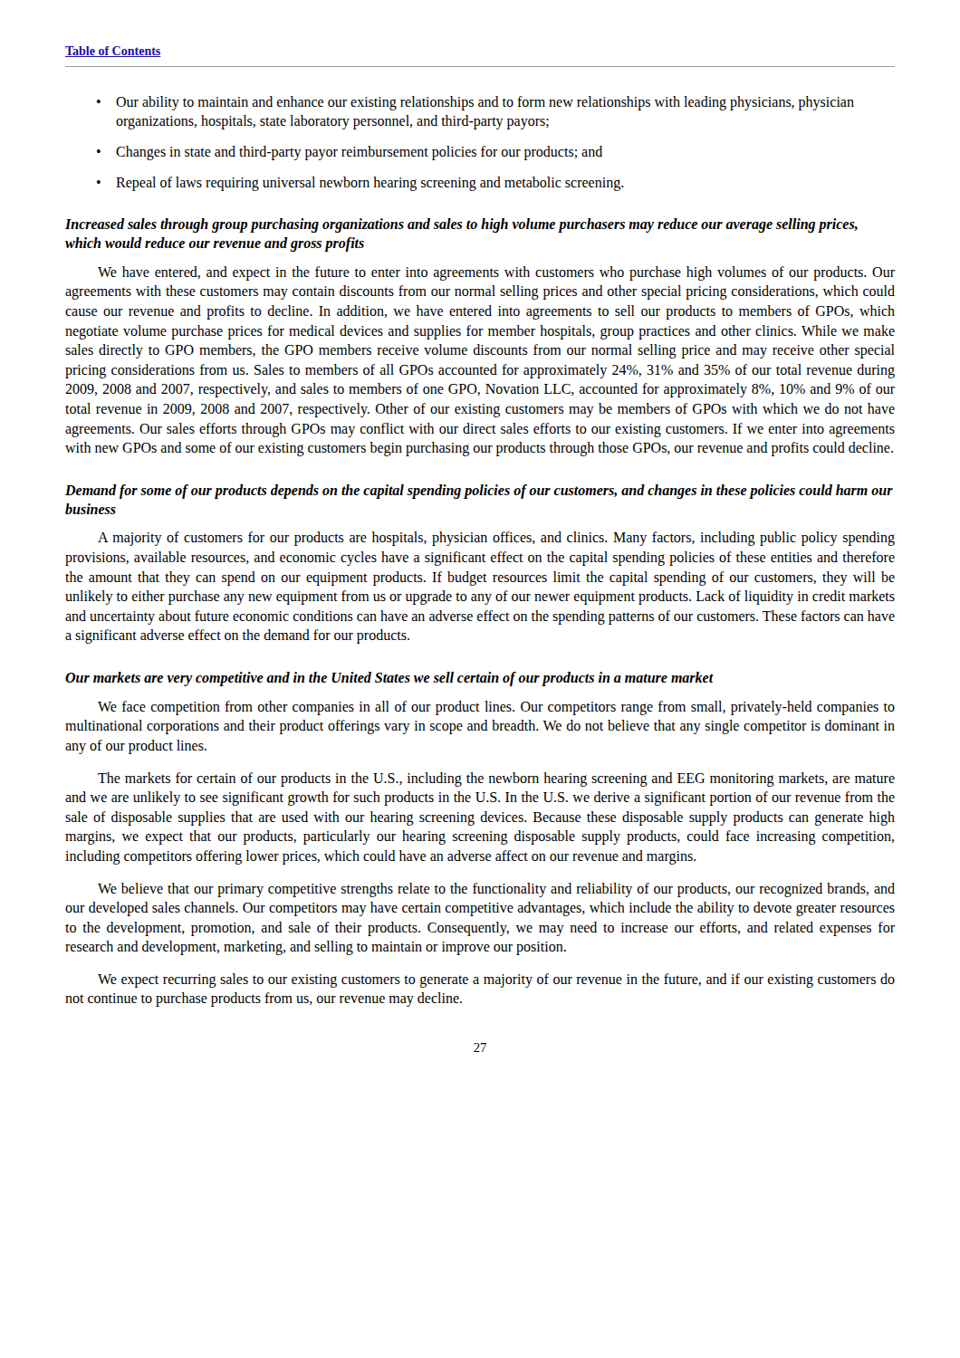Table of Contents
Our ability to maintain and enhance our existing relationships and to form new relationships with leading physicians, physician organizations, hospitals, state laboratory personnel, and third-party payors;
Changes in state and third-party payor reimbursement policies for our products; and
Repeal of laws requiring universal newborn hearing screening and metabolic screening.
Increased sales through group purchasing organizations and sales to high volume purchasers may reduce our average selling prices, which would reduce our revenue and gross profits
We have entered, and expect in the future to enter into agreements with customers who purchase high volumes of our products. Our agreements with these customers may contain discounts from our normal selling prices and other special pricing considerations, which could cause our revenue and profits to decline. In addition, we have entered into agreements to sell our products to members of GPOs, which negotiate volume purchase prices for medical devices and supplies for member hospitals, group practices and other clinics. While we make sales directly to GPO members, the GPO members receive volume discounts from our normal selling price and may receive other special pricing considerations from us. Sales to members of all GPOs accounted for approximately 24%, 31% and 35% of our total revenue during 2009, 2008 and 2007, respectively, and sales to members of one GPO, Novation LLC, accounted for approximately 8%, 10% and 9% of our total revenue in 2009, 2008 and 2007, respectively. Other of our existing customers may be members of GPOs with which we do not have agreements. Our sales efforts through GPOs may conflict with our direct sales efforts to our existing customers. If we enter into agreements with new GPOs and some of our existing customers begin purchasing our products through those GPOs, our revenue and profits could decline.
Demand for some of our products depends on the capital spending policies of our customers, and changes in these policies could harm our business
A majority of customers for our products are hospitals, physician offices, and clinics. Many factors, including public policy spending provisions, available resources, and economic cycles have a significant effect on the capital spending policies of these entities and therefore the amount that they can spend on our equipment products. If budget resources limit the capital spending of our customers, they will be unlikely to either purchase any new equipment from us or upgrade to any of our newer equipment products. Lack of liquidity in credit markets and uncertainty about future economic conditions can have an adverse effect on the spending patterns of our customers. These factors can have a significant adverse effect on the demand for our products.
Our markets are very competitive and in the United States we sell certain of our products in a mature market
We face competition from other companies in all of our product lines. Our competitors range from small, privately-held companies to multinational corporations and their product offerings vary in scope and breadth. We do not believe that any single competitor is dominant in any of our product lines.
The markets for certain of our products in the U.S., including the newborn hearing screening and EEG monitoring markets, are mature and we are unlikely to see significant growth for such products in the U.S. In the U.S. we derive a significant portion of our revenue from the sale of disposable supplies that are used with our hearing screening devices. Because these disposable supply products can generate high margins, we expect that our products, particularly our hearing screening disposable supply products, could face increasing competition, including competitors offering lower prices, which could have an adverse affect on our revenue and margins.
We believe that our primary competitive strengths relate to the functionality and reliability of our products, our recognized brands, and our developed sales channels. Our competitors may have certain competitive advantages, which include the ability to devote greater resources to the development, promotion, and sale of their products. Consequently, we may need to increase our efforts, and related expenses for research and development, marketing, and selling to maintain or improve our position.
We expect recurring sales to our existing customers to generate a majority of our revenue in the future, and if our existing customers do not continue to purchase products from us, our revenue may decline.
27